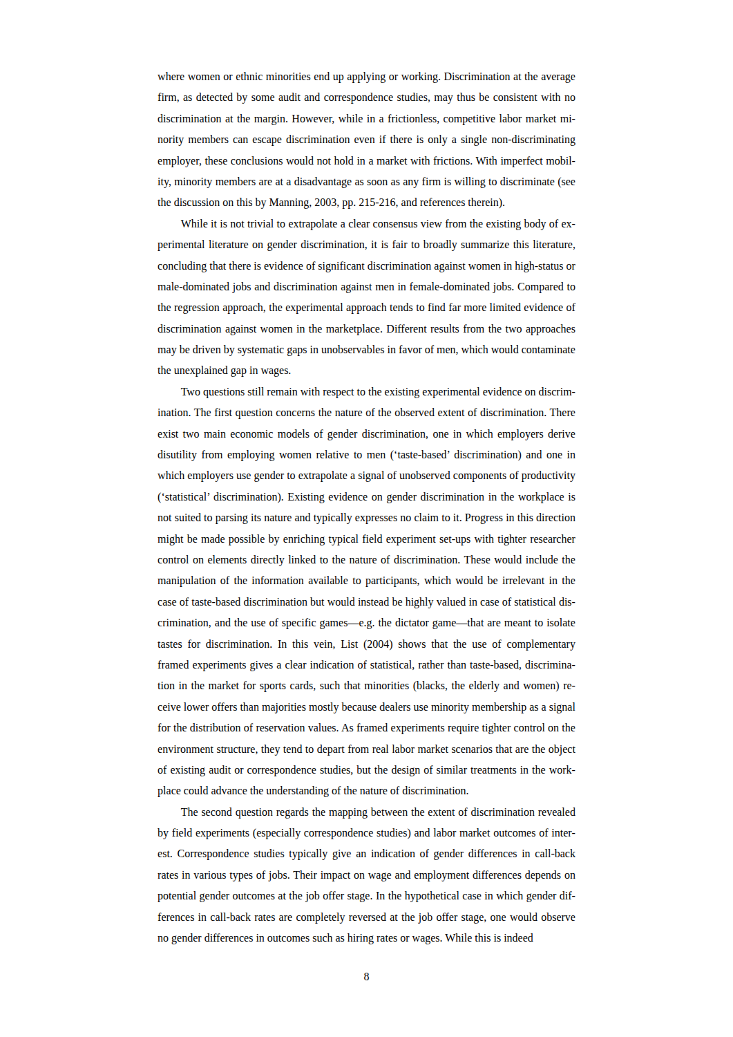where women or ethnic minorities end up applying or working. Discrimination at the average firm, as detected by some audit and correspondence studies, may thus be consistent with no discrimination at the margin. However, while in a frictionless, competitive labor market minority members can escape discrimination even if there is only a single non-discriminating employer, these conclusions would not hold in a market with frictions. With imperfect mobility, minority members are at a disadvantage as soon as any firm is willing to discriminate (see the discussion on this by Manning, 2003, pp. 215-216, and references therein).
While it is not trivial to extrapolate a clear consensus view from the existing body of experimental literature on gender discrimination, it is fair to broadly summarize this literature, concluding that there is evidence of significant discrimination against women in high-status or male-dominated jobs and discrimination against men in female-dominated jobs. Compared to the regression approach, the experimental approach tends to find far more limited evidence of discrimination against women in the marketplace. Different results from the two approaches may be driven by systematic gaps in unobservables in favor of men, which would contaminate the unexplained gap in wages.
Two questions still remain with respect to the existing experimental evidence on discrimination. The first question concerns the nature of the observed extent of discrimination. There exist two main economic models of gender discrimination, one in which employers derive disutility from employing women relative to men (‘taste-based’ discrimination) and one in which employers use gender to extrapolate a signal of unobserved components of productivity (‘statistical’ discrimination). Existing evidence on gender discrimination in the workplace is not suited to parsing its nature and typically expresses no claim to it. Progress in this direction might be made possible by enriching typical field experiment set-ups with tighter researcher control on elements directly linked to the nature of discrimination. These would include the manipulation of the information available to participants, which would be irrelevant in the case of taste-based discrimination but would instead be highly valued in case of statistical discrimination, and the use of specific games—e.g. the dictator game—that are meant to isolate tastes for discrimination. In this vein, List (2004) shows that the use of complementary framed experiments gives a clear indication of statistical, rather than taste-based, discrimination in the market for sports cards, such that minorities (blacks, the elderly and women) receive lower offers than majorities mostly because dealers use minority membership as a signal for the distribution of reservation values. As framed experiments require tighter control on the environment structure, they tend to depart from real labor market scenarios that are the object of existing audit or correspondence studies, but the design of similar treatments in the workplace could advance the understanding of the nature of discrimination.
The second question regards the mapping between the extent of discrimination revealed by field experiments (especially correspondence studies) and labor market outcomes of interest. Correspondence studies typically give an indication of gender differences in call-back rates in various types of jobs. Their impact on wage and employment differences depends on potential gender outcomes at the job offer stage. In the hypothetical case in which gender differences in call-back rates are completely reversed at the job offer stage, one would observe no gender differences in outcomes such as hiring rates or wages. While this is indeed
8